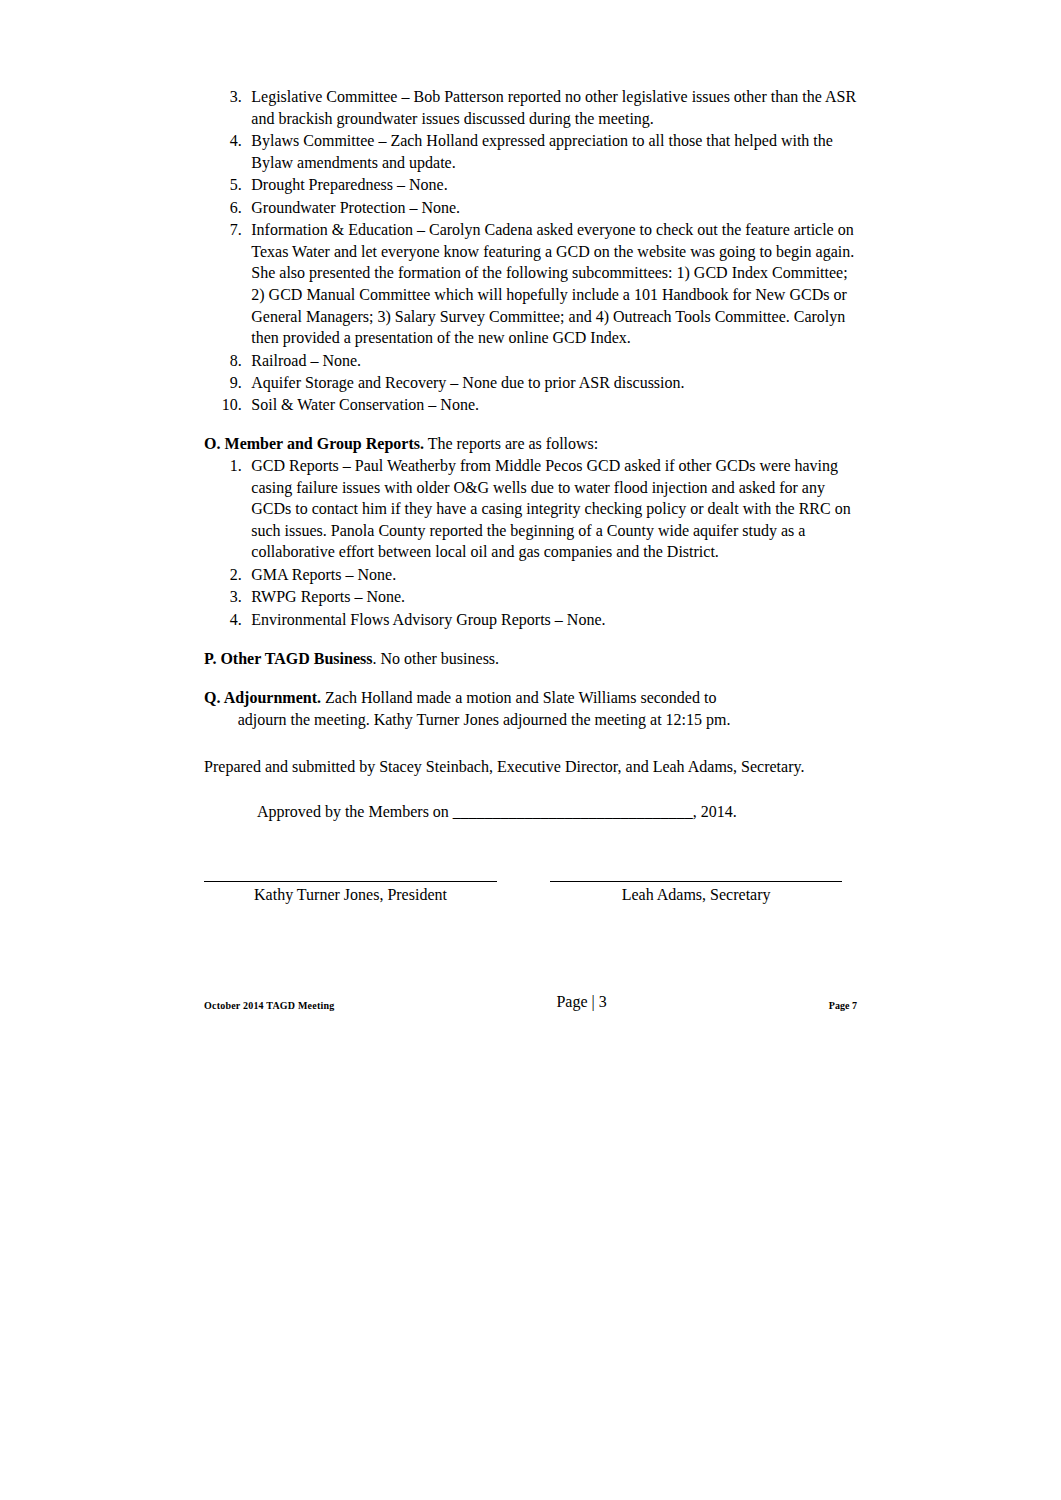Legislative Committee – Bob Patterson reported no other legislative issues other than the ASR and brackish groundwater issues discussed during the meeting.
Bylaws Committee – Zach Holland expressed appreciation to all those that helped with the Bylaw amendments and update.
Drought Preparedness – None.
Groundwater Protection – None.
Information & Education – Carolyn Cadena asked everyone to check out the feature article on Texas Water and let everyone know featuring a GCD on the website was going to begin again. She also presented the formation of the following subcommittees: 1) GCD Index Committee; 2) GCD Manual Committee which will hopefully include a 101 Handbook for New GCDs or General Managers; 3) Salary Survey Committee; and 4) Outreach Tools Committee. Carolyn then provided a presentation of the new online GCD Index.
Railroad – None.
Aquifer Storage and Recovery – None due to prior ASR discussion.
Soil & Water Conservation – None.
O. Member and Group Reports. The reports are as follows:
GCD Reports – Paul Weatherby from Middle Pecos GCD asked if other GCDs were having casing failure issues with older O&G wells due to water flood injection and asked for any GCDs to contact him if they have a casing integrity checking policy or dealt with the RRC on such issues. Panola County reported the beginning of a County wide aquifer study as a collaborative effort between local oil and gas companies and the District.
GMA Reports – None.
RWPG Reports – None.
Environmental Flows Advisory Group Reports – None.
P. Other TAGD Business. No other business.
Q. Adjournment. Zach Holland made a motion and Slate Williams seconded to adjourn the meeting. Kathy Turner Jones adjourned the meeting at 12:15 pm.
Prepared and submitted by Stacey Steinbach, Executive Director, and Leah Adams, Secretary.
Approved by the Members on ______________________________, 2014.
Kathy Turner Jones, President
Leah Adams, Secretary
October 2014 TAGD Meeting
Page | 3
Page 7